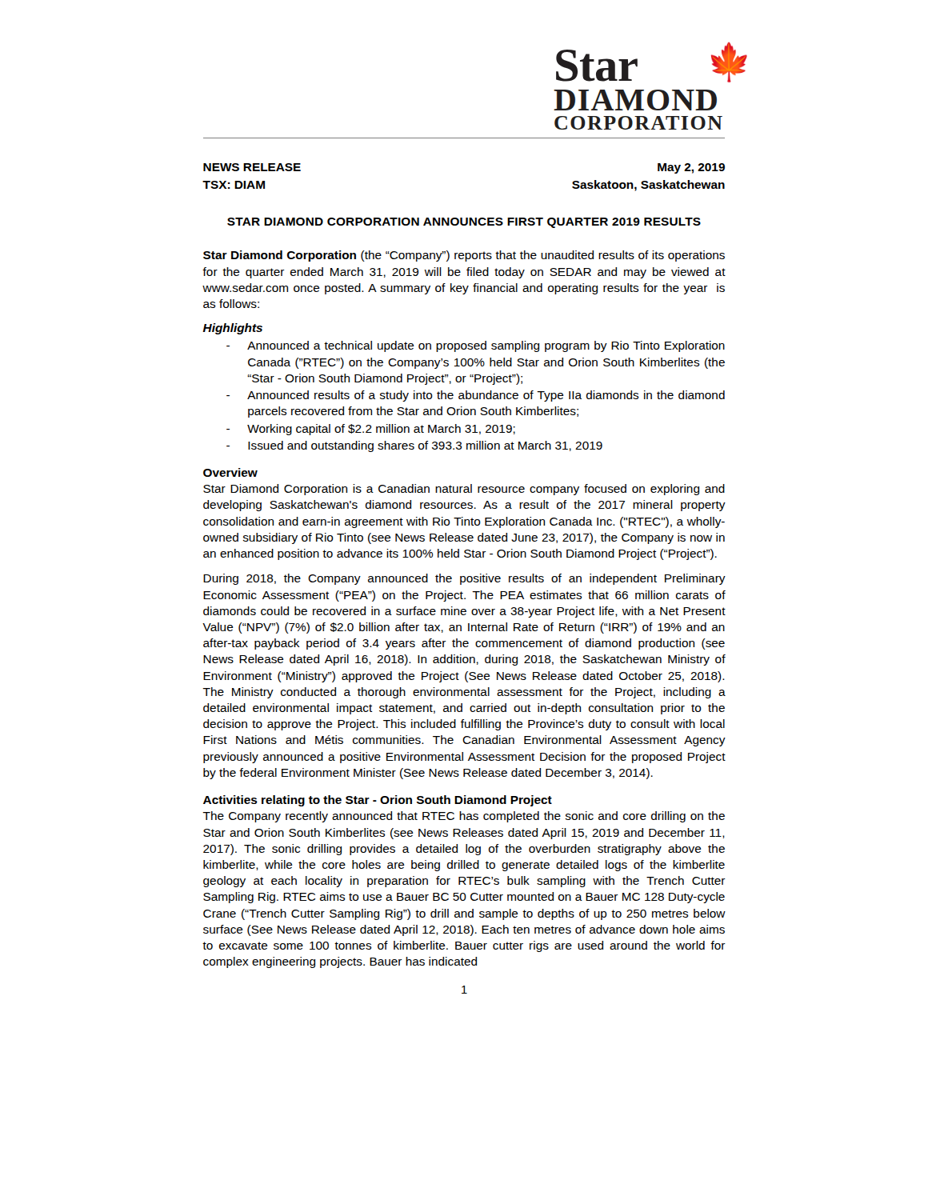🍁 Star DIAMOND CORPORATION
NEWS RELEASE
May 2, 2019
TSX: DIAM
Saskatoon, Saskatchewan
STAR DIAMOND CORPORATION ANNOUNCES FIRST QUARTER 2019 RESULTS
Star Diamond Corporation (the “Company”) reports that the unaudited results of its operations for the quarter ended March 31, 2019 will be filed today on SEDAR and may be viewed at www.sedar.com once posted. A summary of key financial and operating results for the year is as follows:
Highlights
Announced a technical update on proposed sampling program by Rio Tinto Exploration Canada (”RTEC”) on the Company’s 100% held Star and Orion South Kimberlites (the “Star - Orion South Diamond Project”, or “Project”);
Announced results of a study into the abundance of Type IIa diamonds in the diamond parcels recovered from the Star and Orion South Kimberlites;
Working capital of $2.2 million at March 31, 2019;
Issued and outstanding shares of 393.3 million at March 31, 2019
Overview
Star Diamond Corporation is a Canadian natural resource company focused on exploring and developing Saskatchewan's diamond resources. As a result of the 2017 mineral property consolidation and earn-in agreement with Rio Tinto Exploration Canada Inc. ("RTEC"), a wholly-owned subsidiary of Rio Tinto (see News Release dated June 23, 2017), the Company is now in an enhanced position to advance its 100% held Star - Orion South Diamond Project (“Project”).
During 2018, the Company announced the positive results of an independent Preliminary Economic Assessment (“PEA”) on the Project. The PEA estimates that 66 million carats of diamonds could be recovered in a surface mine over a 38-year Project life, with a Net Present Value (“NPV”) (7%) of $2.0 billion after tax, an Internal Rate of Return (“IRR”) of 19% and an after-tax payback period of 3.4 years after the commencement of diamond production (see News Release dated April 16, 2018). In addition, during 2018, the Saskatchewan Ministry of Environment (“Ministry”) approved the Project (See News Release dated October 25, 2018). The Ministry conducted a thorough environmental assessment for the Project, including a detailed environmental impact statement, and carried out in-depth consultation prior to the decision to approve the Project. This included fulfilling the Province’s duty to consult with local First Nations and Métis communities. The Canadian Environmental Assessment Agency previously announced a positive Environmental Assessment Decision for the proposed Project by the federal Environment Minister (See News Release dated December 3, 2014).
Activities relating to the Star - Orion South Diamond Project
The Company recently announced that RTEC has completed the sonic and core drilling on the Star and Orion South Kimberlites (see News Releases dated April 15, 2019 and December 11, 2017). The sonic drilling provides a detailed log of the overburden stratigraphy above the kimberlite, while the core holes are being drilled to generate detailed logs of the kimberlite geology at each locality in preparation for RTEC’s bulk sampling with the Trench Cutter Sampling Rig. RTEC aims to use a Bauer BC 50 Cutter mounted on a Bauer MC 128 Duty-cycle Crane (“Trench Cutter Sampling Rig”) to drill and sample to depths of up to 250 metres below surface (See News Release dated April 12, 2018). Each ten metres of advance down hole aims to excavate some 100 tonnes of kimberlite. Bauer cutter rigs are used around the world for complex engineering projects. Bauer has indicated
1